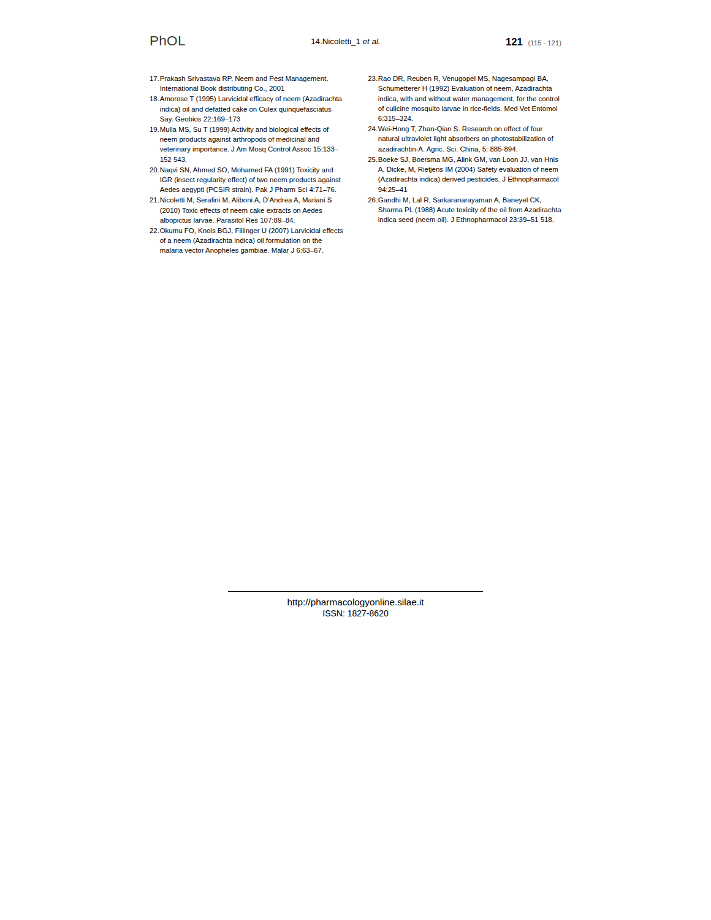PhOL
14.Nicoletti_1 et al.
121 (115 - 121)
17. Prakash Srivastava RP, Neem and Pest Management, International Book distributing Co., 2001
18. Amorose T (1995) Larvicidal efficacy of neem (Azadirachta indica) oil and defatted cake on Culex quinquefasciatus Say. Geobios 22:169–173
19. Mulla MS, Su T (1999) Activity and biological effects of neem products against arthropods of medicinal and veterinary importance. J Am Mosq Control Assoc 15:133–152 543.
20. Naqvi SN, Ahmed SO, Mohamed FA (1991) Toxicity and IGR (insect regularity effect) of two neem products against Aedes aegypti (PCSIR strain). Pak J Pharm Sci 4:71–76.
21. Nicoletti M, Serafini M, Aliboni A, D’Andrea A, Mariani S (2010) Toxic effects of neem cake extracts on Aedes albopictus larvae. Parasitol Res 107:89–84.
22. Okumu FO, Knols BGJ, Fillinger U (2007) Larvicidal effects of a neem (Azadirachta indica) oil formulation on the malaria vector Anopheles gambiae. Malar J 6:63–67.
23. Rao DR, Reuben R, Venugopel MS, Nagesampagi BA, Schumetterer H (1992) Evaluation of neem, Azadirachta indica, with and without water management, for the control of culicine mosquito larvae in rice-fields. Med Vet Entomol 6:315–324.
24. Wei-Hong T, Zhan-Qian S. Research on effect of four natural ultraviolet light absorbers on photostabilization of azadirachtin-A. Agric. Sci. China, 5: 885-894.
25. Boeke SJ, Boersma MG, Alink GM, van Loon JJ, van Hnis A, Dicke, M, Rietjens IM (2004) Safety evaluation of neem (Azadirachta indica) derived pesticides. J Ethnopharmacol 94:25–41
26. Gandhi M, Lal R, Sarkaranarayaman A, Baneyel CK, Sharma PL (1988) Acute toxicity of the oil from Azadirachta indica seed (neem oil). J Ethnopharmacol 23:39–51 518.
http://pharmacologyonline.silae.it
ISSN: 1827-8620